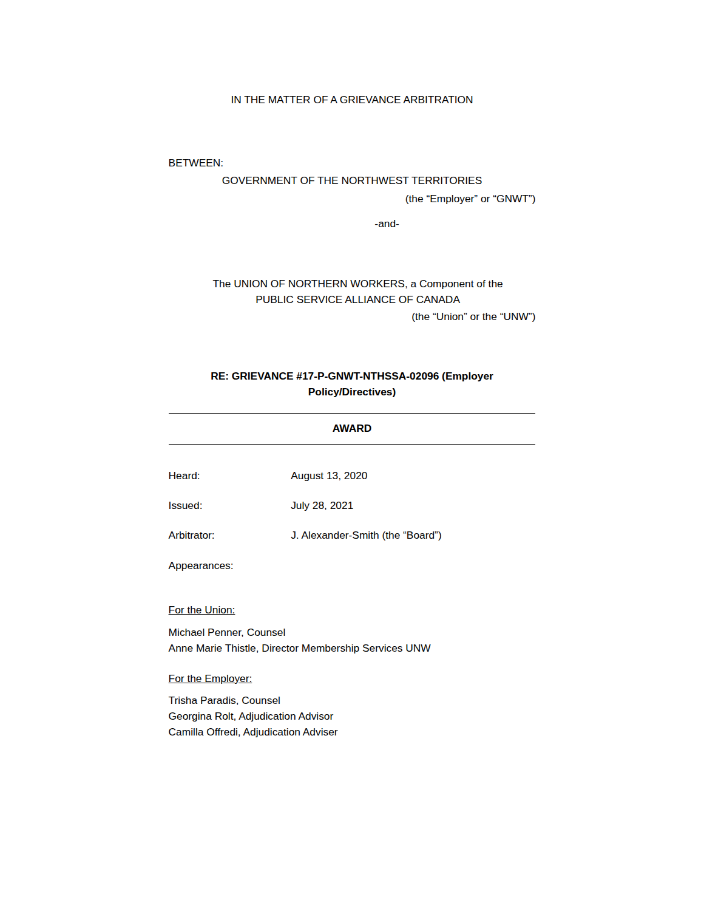IN THE MATTER OF A GRIEVANCE ARBITRATION
BETWEEN:
GOVERNMENT OF THE NORTHWEST TERRITORIES
(the “Employer” or “GNWT”)
-and-
The UNION OF NORTHERN WORKERS, a Component of the
PUBLIC SERVICE ALLIANCE OF CANADA
(the “Union” or the “UNW”)
RE: GRIEVANCE #17-P-GNWT-NTHSSA-02096 (Employer Policy/Directives)
AWARD
| Heard: | August 13, 2020 |
| Issued: | July 28, 2021 |
| Arbitrator: | J. Alexander-Smith (the “Board”) |
| Appearances: | |
For the Union:
Michael Penner, Counsel
Anne Marie Thistle, Director Membership Services UNW
For the Employer:
Trisha Paradis, Counsel
Georgina Rolt, Adjudication Advisor
Camilla Offredi, Adjudication Adviser